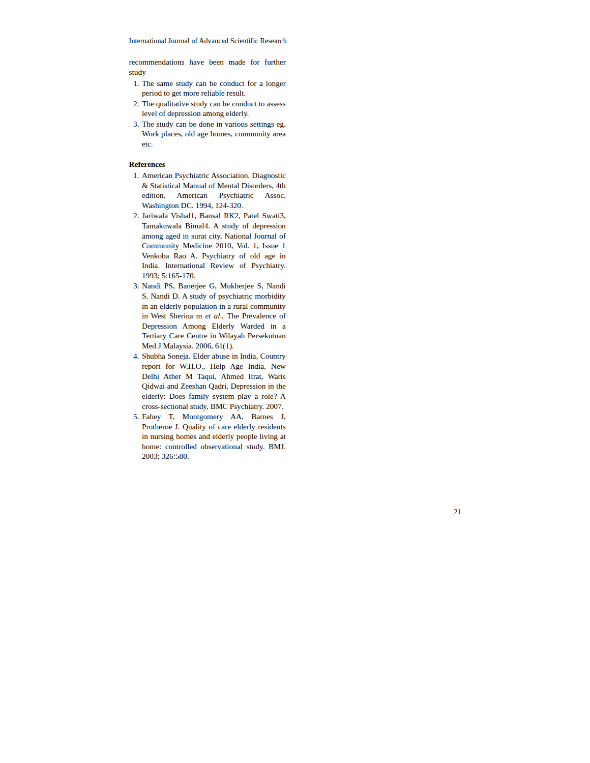International Journal of Advanced Scientific Research
recommendations have been made for further study
The same study can be conduct for a longer period to get more reliable result.
The qualitative study can be conduct to assess level of depression among elderly.
The study can be done in various settings eg. Work places, old age homes, community area etc.
References
American Psychiatric Association. Diagnostic & Statistical Manual of Mental Disorders, 4th edition, American Psychiatric Assoc, Washington DC. 1994, 124-320.
Jariwala Vishal1, Bansal RK2, Patel Swati3, Tamakuwala Bimal4. A study of depression among aged in surat city, National Journal of Community Medicine 2010, Vol. 1, Issue 1 Venkoba Rao A. Psychiatry of old age in India. International Review of Psychiatry. 1993; 5:165-170.
Nandi PS, Banerjee G, Mukherjee S, Nandi S, Nandi D. A study of psychiatric morbidity in an elderly population in a rural community in West Sherina m et al., The Prevalence of Depression Among Elderly Warded in a Tertiary Care Centre in Wilayah Persekutuan Med J Malaysia. 2006, 61(1).
Shubha Soneja. Elder abuse in India, Country report for W.H.O., Help Age India, New Delhi Ather M Taqui, Ahmed Itrat, Waris Qidwai and Zeeshan Qadri, Depression in the elderly: Does family system play a role? A cross-sectional study, BMC Psychiatry. 2007.
Fahey T, Montgomery AA, Barnes J, Protheroe J. Quality of care elderly residents in nursing homes and elderly people living at home: controlled observational study. BMJ. 2003; 326:580.
21